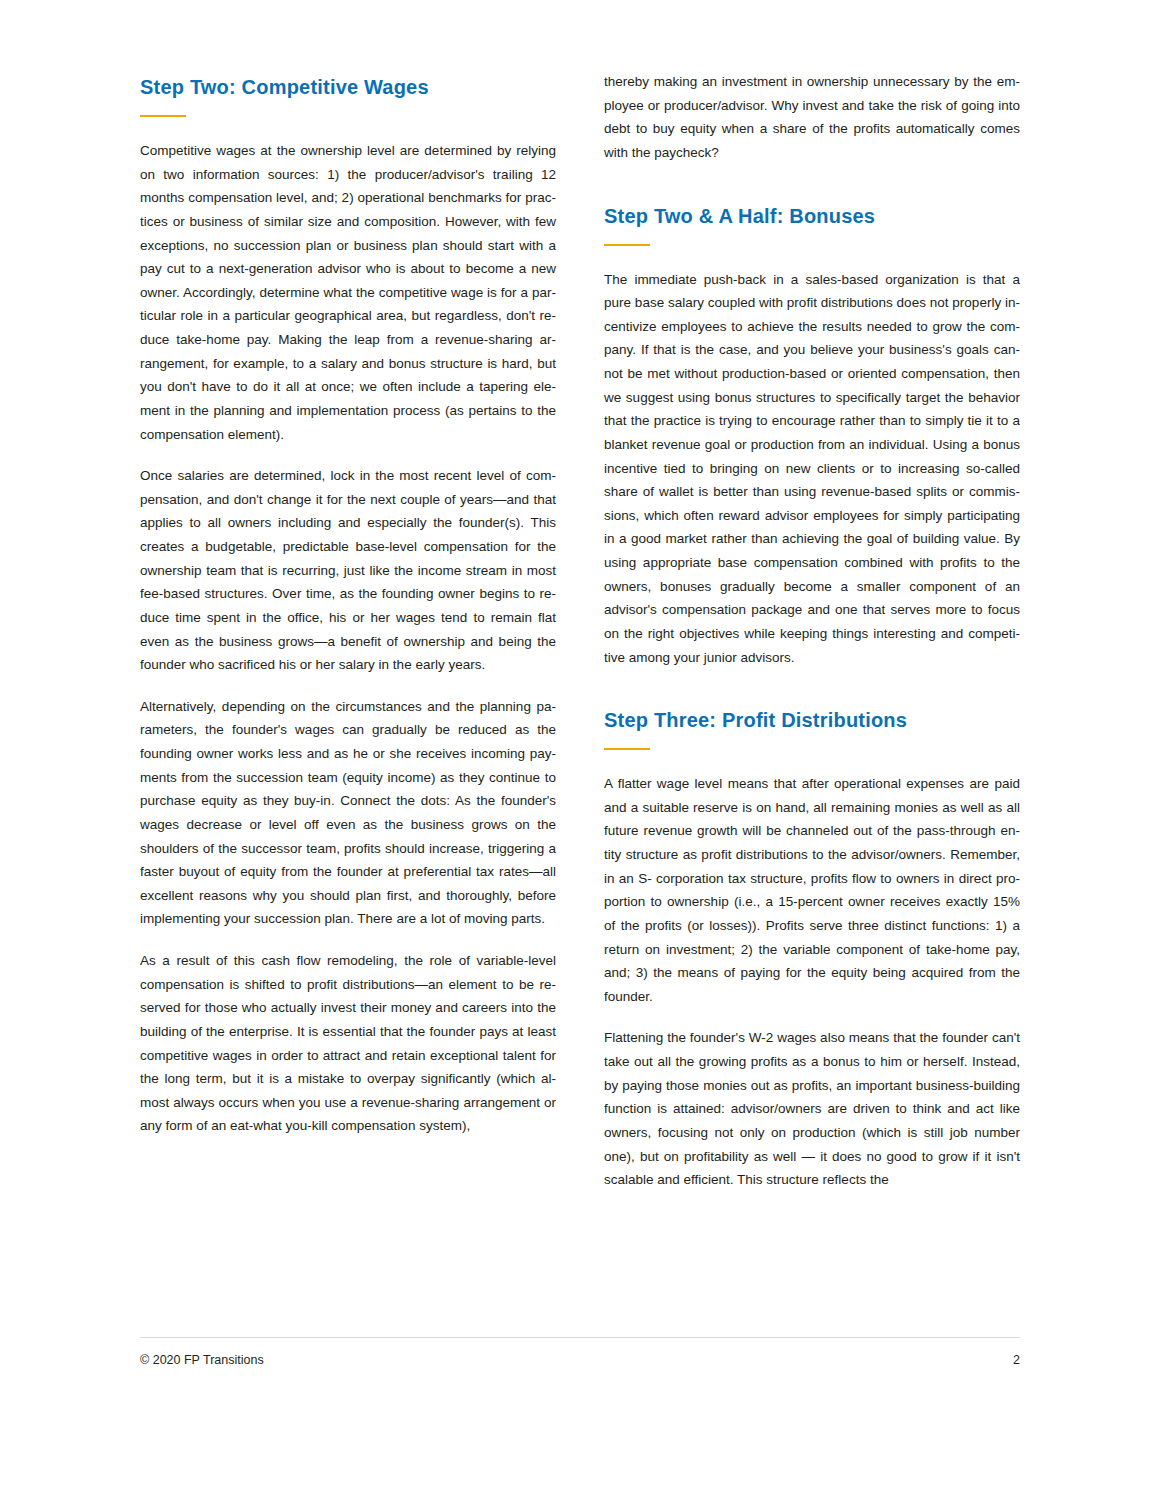Step Two: Competitive Wages
Competitive wages at the ownership level are determined by relying on two information sources: 1) the producer/advisor's trailing 12 months compensation level, and; 2) operational benchmarks for practices or business of similar size and composition. However, with few exceptions, no succession plan or business plan should start with a pay cut to a next-generation advisor who is about to become a new owner. Accordingly, determine what the competitive wage is for a particular role in a particular geographical area, but regardless, don't reduce take-home pay. Making the leap from a revenue-sharing arrangement, for example, to a salary and bonus structure is hard, but you don't have to do it all at once; we often include a tapering element in the planning and implementation process (as pertains to the compensation element).
Once salaries are determined, lock in the most recent level of compensation, and don't change it for the next couple of years—and that applies to all owners including and especially the founder(s). This creates a budgetable, predictable base-level compensation for the ownership team that is recurring, just like the income stream in most fee-based structures. Over time, as the founding owner begins to reduce time spent in the office, his or her wages tend to remain flat even as the business grows—a benefit of ownership and being the founder who sacrificed his or her salary in the early years.
Alternatively, depending on the circumstances and the planning parameters, the founder's wages can gradually be reduced as the founding owner works less and as he or she receives incoming payments from the succession team (equity income) as they continue to purchase equity as they buy-in. Connect the dots: As the founder's wages decrease or level off even as the business grows on the shoulders of the successor team, profits should increase, triggering a faster buyout of equity from the founder at preferential tax rates—all excellent reasons why you should plan first, and thoroughly, before implementing your succession plan. There are a lot of moving parts.
As a result of this cash flow remodeling, the role of variable-level compensation is shifted to profit distributions—an element to be reserved for those who actually invest their money and careers into the building of the enterprise. It is essential that the founder pays at least competitive wages in order to attract and retain exceptional talent for the long term, but it is a mistake to overpay significantly (which almost always occurs when you use a revenue-sharing arrangement or any form of an eat-what you-kill compensation system),
thereby making an investment in ownership unnecessary by the employee or producer/advisor. Why invest and take the risk of going into debt to buy equity when a share of the profits automatically comes with the paycheck?
Step Two & A Half: Bonuses
The immediate push-back in a sales-based organization is that a pure base salary coupled with profit distributions does not properly incentivize employees to achieve the results needed to grow the company. If that is the case, and you believe your business's goals cannot be met without production-based or oriented compensation, then we suggest using bonus structures to specifically target the behavior that the practice is trying to encourage rather than to simply tie it to a blanket revenue goal or production from an individual. Using a bonus incentive tied to bringing on new clients or to increasing so-called share of wallet is better than using revenue-based splits or commissions, which often reward advisor employees for simply participating in a good market rather than achieving the goal of building value. By using appropriate base compensation combined with profits to the owners, bonuses gradually become a smaller component of an advisor's compensation package and one that serves more to focus on the right objectives while keeping things interesting and competitive among your junior advisors.
Step Three: Profit Distributions
A flatter wage level means that after operational expenses are paid and a suitable reserve is on hand, all remaining monies as well as all future revenue growth will be channeled out of the pass-through entity structure as profit distributions to the advisor/owners. Remember, in an S- corporation tax structure, profits flow to owners in direct proportion to ownership (i.e., a 15-percent owner receives exactly 15% of the profits (or losses)). Profits serve three distinct functions: 1) a return on investment; 2) the variable component of take-home pay, and; 3) the means of paying for the equity being acquired from the founder.
Flattening the founder's W-2 wages also means that the founder can't take out all the growing profits as a bonus to him or herself. Instead, by paying those monies out as profits, an important business-building function is attained: advisor/owners are driven to think and act like owners, focusing not only on production (which is still job number one), but on profitability as well — it does no good to grow if it isn't scalable and efficient. This structure reflects the
© 2020 FP Transitions
2